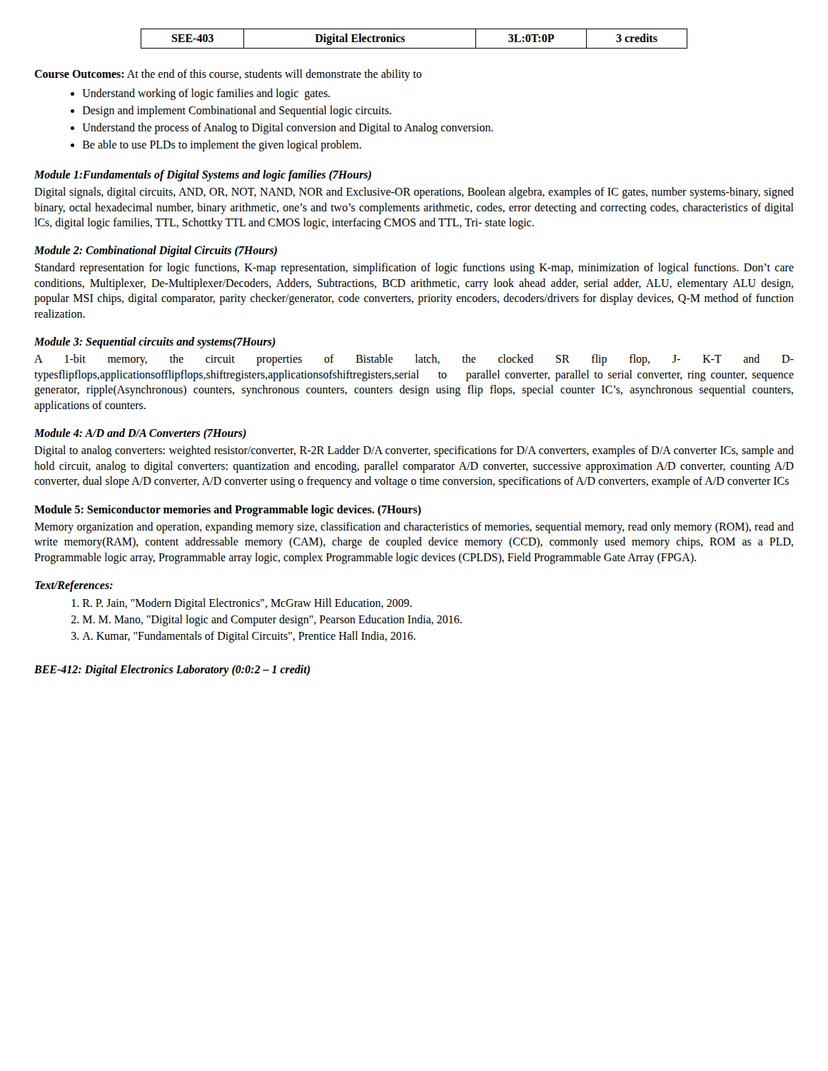| SEE-403 | Digital Electronics | 3L:0T:0P | 3 credits |
Course Outcomes: At the end of this course, students will demonstrate the ability to
Understand working of logic families and logic gates.
Design and implement Combinational and Sequential logic circuits.
Understand the process of Analog to Digital conversion and Digital to Analog conversion.
Be able to use PLDs to implement the given logical problem.
Module 1:Fundamentals of Digital Systems and logic families (7Hours)
Digital signals, digital circuits, AND, OR, NOT, NAND, NOR and Exclusive-OR operations, Boolean algebra, examples of IC gates, number systems-binary, signed binary, octal hexadecimal number, binary arithmetic, one’s and two’s complements arithmetic, codes, error detecting and correcting codes, characteristics of digital lCs, digital logic families, TTL, Schottky TTL and CMOS logic, interfacing CMOS and TTL, Tri- state logic.
Module 2: Combinational Digital Circuits (7Hours)
Standard representation for logic functions, K-map representation, simplification of logic functions using K-map, minimization of logical functions. Don’t care conditions, Multiplexer, De-Multiplexer/Decoders, Adders, Subtractions, BCD arithmetic, carry look ahead adder, serial adder, ALU, elementary ALU design, popular MSI chips, digital comparator, parity checker/generator, code converters, priority encoders, decoders/drivers for display devices, Q-M method of function realization.
Module 3: Sequential circuits and systems(7Hours)
A 1-bit memory, the circuit properties of Bistable latch, the clocked SR flip flop, J- K-T and D-typesflipflops,applicationsofflipflops,shiftregisters,applicationsofshiftregisters,serial to parallel converter, parallel to serial converter, ring counter, sequence generator, ripple(Asynchronous) counters, synchronous counters, counters design using flip flops, special counter IC’s, asynchronous sequential counters, applications of counters.
Module 4: A/D and D/A Converters (7Hours)
Digital to analog converters: weighted resistor/converter, R-2R Ladder D/A converter, specifications for D/A converters, examples of D/A converter ICs, sample and hold circuit, analog to digital converters: quantization and encoding, parallel comparator A/D converter, successive approximation A/D converter, counting A/D converter, dual slope A/D converter, A/D converter using o frequency and voltage o time conversion, specifications of A/D converters, example of A/D converter ICs
Module 5: Semiconductor memories and Programmable logic devices. (7Hours)
Memory organization and operation, expanding memory size, classification and characteristics of memories, sequential memory, read only memory (ROM), read and write memory(RAM), content addressable memory (CAM), charge de coupled device memory (CCD), commonly used memory chips, ROM as a PLD, Programmable logic array, Programmable array logic, complex Programmable logic devices (CPLDS), Field Programmable Gate Array (FPGA).
Text/References:
R. P. Jain, "Modern Digital Electronics", McGraw Hill Education, 2009.
M. M. Mano, "Digital logic and Computer design", Pearson Education India, 2016.
A. Kumar, "Fundamentals of Digital Circuits", Prentice Hall India, 2016.
BEE-412: Digital Electronics Laboratory (0:0:2 – 1 credit)